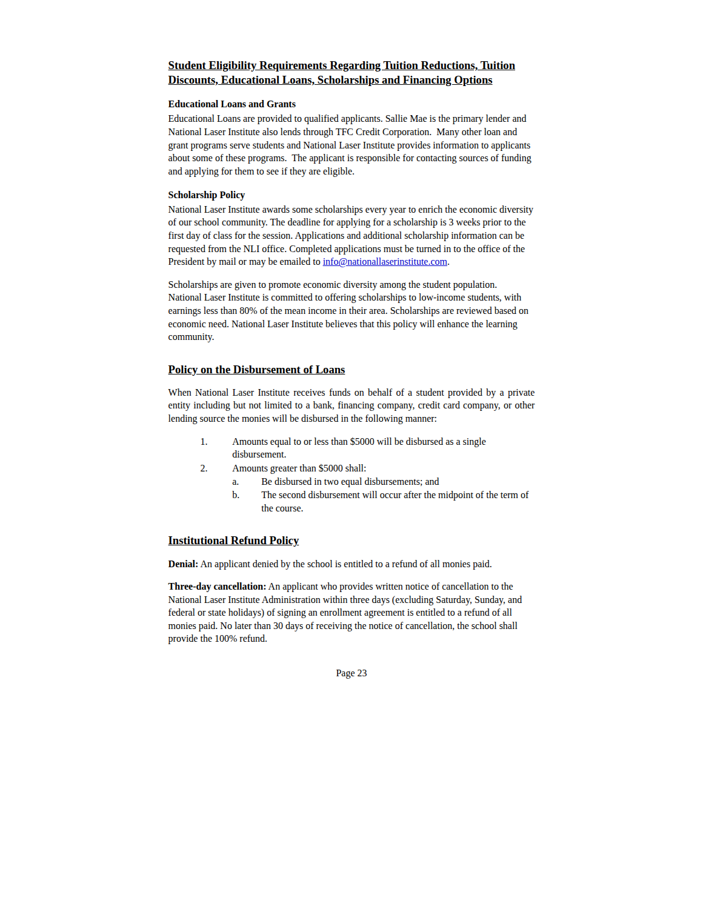Student Eligibility Requirements Regarding Tuition Reductions, Tuition Discounts, Educational Loans, Scholarships and Financing Options
Educational Loans and Grants
Educational Loans are provided to qualified applicants. Sallie Mae is the primary lender and National Laser Institute also lends through TFC Credit Corporation. Many other loan and grant programs serve students and National Laser Institute provides information to applicants about some of these programs. The applicant is responsible for contacting sources of funding and applying for them to see if they are eligible.
Scholarship Policy
National Laser Institute awards some scholarships every year to enrich the economic diversity of our school community. The deadline for applying for a scholarship is 3 weeks prior to the first day of class for the session. Applications and additional scholarship information can be requested from the NLI office. Completed applications must be turned in to the office of the President by mail or may be emailed to info@nationallaserinstitute.com.
Scholarships are given to promote economic diversity among the student population. National Laser Institute is committed to offering scholarships to low-income students, with earnings less than 80% of the mean income in their area. Scholarships are reviewed based on economic need. National Laser Institute believes that this policy will enhance the learning community.
Policy on the Disbursement of Loans
When National Laser Institute receives funds on behalf of a student provided by a private entity including but not limited to a bank, financing company, credit card company, or other lending source the monies will be disbursed in the following manner:
Amounts equal to or less than $5000 will be disbursed as a single disbursement.
Amounts greater than $5000 shall:
Be disbursed in two equal disbursements; and
The second disbursement will occur after the midpoint of the term of the course.
Institutional Refund Policy
Denial: An applicant denied by the school is entitled to a refund of all monies paid.
Three-day cancellation: An applicant who provides written notice of cancellation to the National Laser Institute Administration within three days (excluding Saturday, Sunday, and federal or state holidays) of signing an enrollment agreement is entitled to a refund of all monies paid. No later than 30 days of receiving the notice of cancellation, the school shall provide the 100% refund.
Page 23